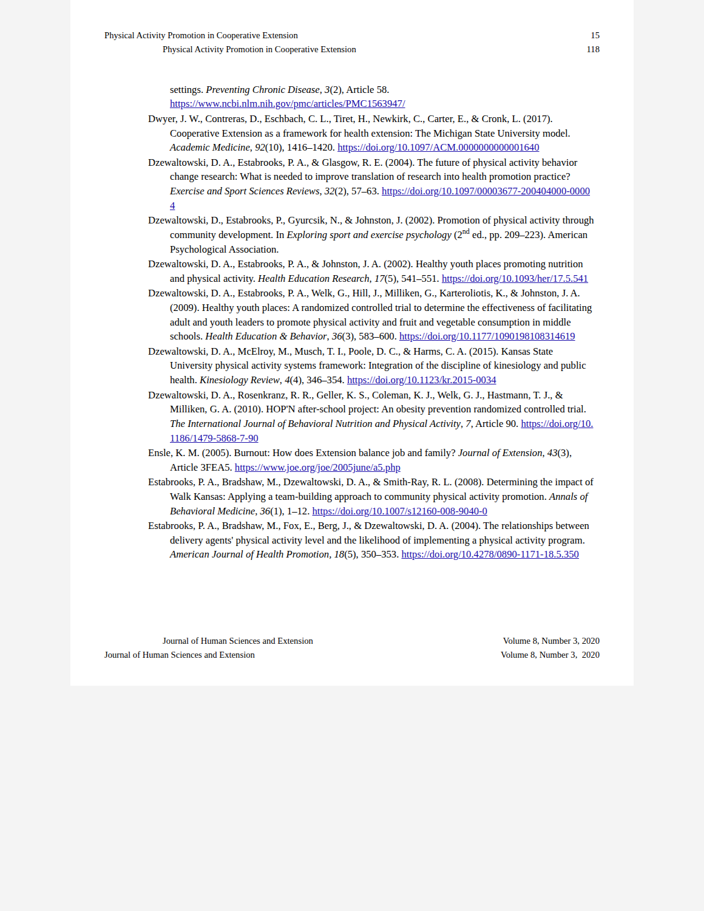Physical Activity Promotion in Cooperative Extension
15
Physical Activity Promotion in Cooperative Extension
118
settings. Preventing Chronic Disease, 3(2), Article 58.
https://www.ncbi.nlm.nih.gov/pmc/articles/PMC1563947/
Dwyer, J. W., Contreras, D., Eschbach, C. L., Tiret, H., Newkirk, C., Carter, E., & Cronk, L. (2017). Cooperative Extension as a framework for health extension: The Michigan State University model. Academic Medicine, 92(10), 1416–1420. https://doi.org/10.1097/ACM.0000000000001640
Dzewaltowski, D. A., Estabrooks, P. A., & Glasgow, R. E. (2004). The future of physical activity behavior change research: What is needed to improve translation of research into health promotion practice? Exercise and Sport Sciences Reviews, 32(2), 57–63. https://doi.org/10.1097/00003677-200404000-00004
Dzewaltowski, D., Estabrooks, P., Gyurcsik, N., & Johnston, J. (2002). Promotion of physical activity through community development. In Exploring sport and exercise psychology (2nd ed., pp. 209–223). American Psychological Association.
Dzewaltowski, D. A., Estabrooks, P. A., & Johnston, J. A. (2002). Healthy youth places promoting nutrition and physical activity. Health Education Research, 17(5), 541–551. https://doi.org/10.1093/her/17.5.541
Dzewaltowski, D. A., Estabrooks, P. A., Welk, G., Hill, J., Milliken, G., Karteroliotis, K., & Johnston, J. A. (2009). Healthy youth places: A randomized controlled trial to determine the effectiveness of facilitating adult and youth leaders to promote physical activity and fruit and vegetable consumption in middle schools. Health Education & Behavior, 36(3), 583–600. https://doi.org/10.1177/1090198108314619
Dzewaltowski, D. A., McElroy, M., Musch, T. I., Poole, D. C., & Harms, C. A. (2015). Kansas State University physical activity systems framework: Integration of the discipline of kinesiology and public health. Kinesiology Review, 4(4), 346–354. https://doi.org/10.1123/kr.2015-0034
Dzewaltowski, D. A., Rosenkranz, R. R., Geller, K. S., Coleman, K. J., Welk, G. J., Hastmann, T. J., & Milliken, G. A. (2010). HOP'N after-school project: An obesity prevention randomized controlled trial. The International Journal of Behavioral Nutrition and Physical Activity, 7, Article 90. https://doi.org/10.1186/1479-5868-7-90
Ensle, K. M. (2005). Burnout: How does Extension balance job and family? Journal of Extension, 43(3), Article 3FEA5. https://www.joe.org/joe/2005june/a5.php
Estabrooks, P. A., Bradshaw, M., Dzewaltowski, D. A., & Smith-Ray, R. L. (2008). Determining the impact of Walk Kansas: Applying a team-building approach to community physical activity promotion. Annals of Behavioral Medicine, 36(1), 1–12. https://doi.org/10.1007/s12160-008-9040-0
Estabrooks, P. A., Bradshaw, M., Fox, E., Berg, J., & Dzewaltowski, D. A. (2004). The relationships between delivery agents' physical activity level and the likelihood of implementing a physical activity program. American Journal of Health Promotion, 18(5), 350–353. https://doi.org/10.4278/0890-1171-18.5.350
Journal of Human Sciences and Extension
Volume 8, Number 3, 2020
Journal of Human Sciences and Extension
Volume 8, Number 3, 2020